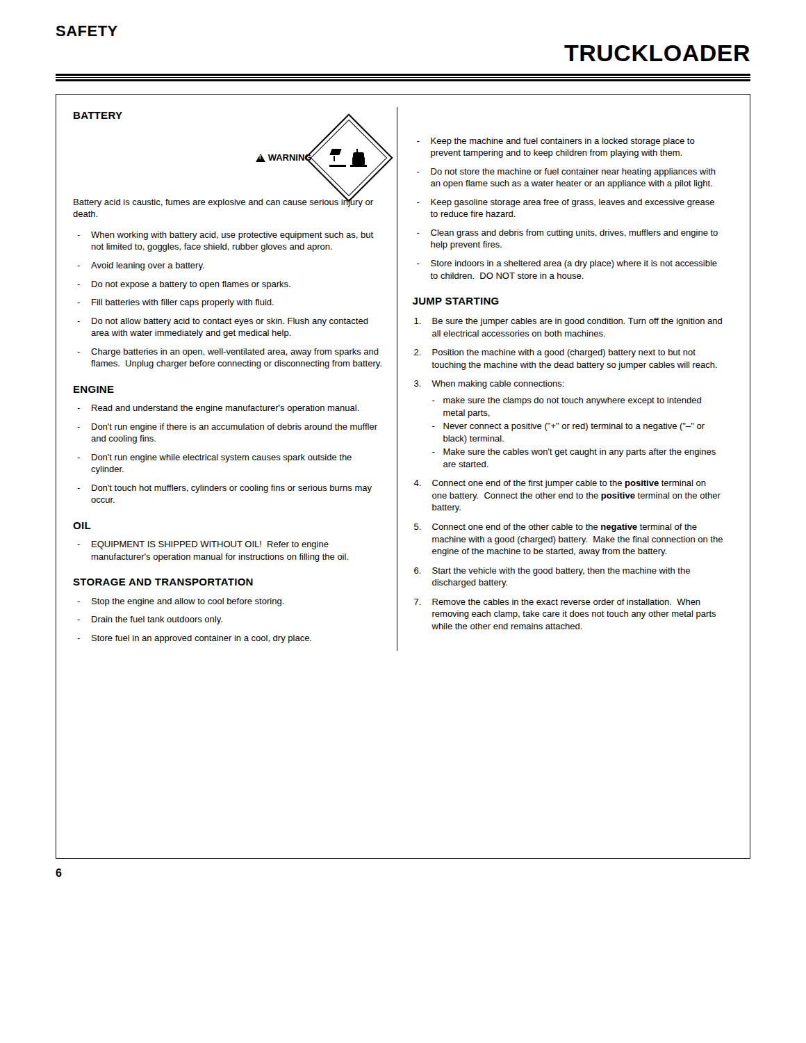SAFETY
TRUCKLOADER
BATTERY
WARNING
Battery acid is caustic, fumes are explosive and can cause serious injury or death.
When working with battery acid, use protective equipment such as, but not limited to, goggles, face shield, rubber gloves and apron.
Avoid leaning over a battery.
Do not expose a battery to open flames or sparks.
Fill batteries with filler caps properly with fluid.
Do not allow battery acid to contact eyes or skin. Flush any contacted area with water immediately and get medical help.
Charge batteries in an open, well-ventilated area, away from sparks and flames. Unplug charger before connecting or disconnecting from battery.
ENGINE
Read and understand the engine manufacturer's operation manual.
Don't run engine if there is an accumulation of debris around the muffler and cooling fins.
Don't run engine while electrical system causes spark outside the cylinder.
Don't touch hot mufflers, cylinders or cooling fins or serious burns may occur.
OIL
EQUIPMENT IS SHIPPED WITHOUT OIL! Refer to engine manufacturer's operation manual for instructions on filling the oil.
STORAGE AND TRANSPORTATION
Stop the engine and allow to cool before storing.
Drain the fuel tank outdoors only.
Store fuel in an approved container in a cool, dry place.
Keep the machine and fuel containers in a locked storage place to prevent tampering and to keep children from playing with them.
Do not store the machine or fuel container near heating appliances with an open flame such as a water heater or an appliance with a pilot light.
Keep gasoline storage area free of grass, leaves and excessive grease to reduce fire hazard.
Clean grass and debris from cutting units, drives, mufflers and engine to help prevent fires.
Store indoors in a sheltered area (a dry place) where it is not accessible to children. DO NOT store in a house.
JUMP STARTING
Be sure the jumper cables are in good condition. Turn off the ignition and all electrical accessories on both machines.
Position the machine with a good (charged) battery next to but not touching the machine with the dead battery so jumper cables will reach.
When making cable connections:
make sure the clamps do not touch anywhere except to intended metal parts,
Never connect a positive ("+" or red) terminal to a negative ("–" or black) terminal.
Make sure the cables won't get caught in any parts after the engines are started.
Connect one end of the first jumper cable to the positive terminal on one battery. Connect the other end to the positive terminal on the other battery.
Connect one end of the other cable to the negative terminal of the machine with a good (charged) battery. Make the final connection on the engine of the machine to be started, away from the battery.
Start the vehicle with the good battery, then the machine with the discharged battery.
Remove the cables in the exact reverse order of installation. When removing each clamp, take care it does not touch any other metal parts while the other end remains attached.
6